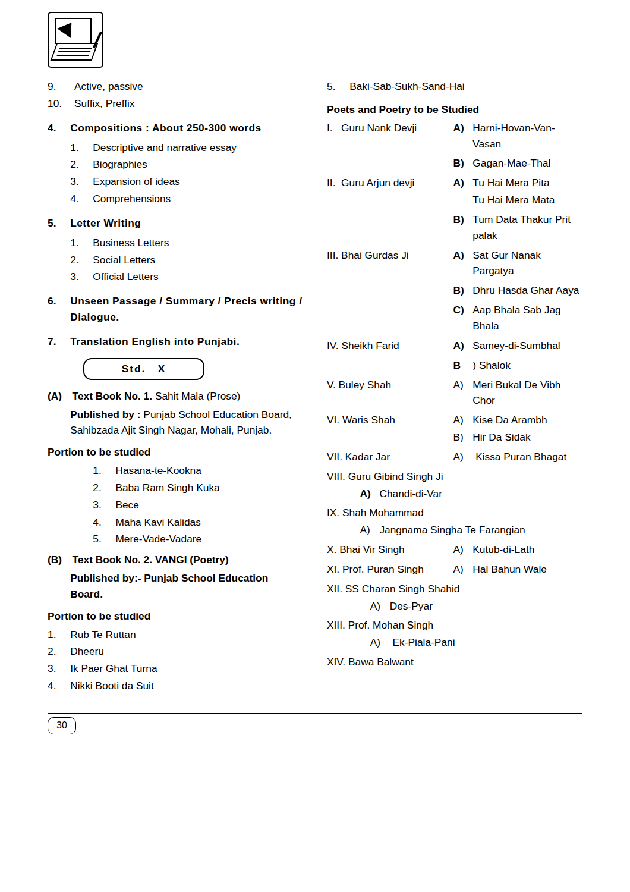9. Active, passive
10. Suffix, Preffix
4. Compositions : About 250-300 words
1. Descriptive and narrative essay
2. Biographies
3. Expansion of ideas
4. Comprehensions
5. Letter Writing
1. Business Letters
2. Social Letters
3. Official Letters
6. Unseen Passage / Summary / Precis writing / Dialogue.
7. Translation English into Punjabi.
Std. X
(A) Text Book No. 1. Sahit Mala (Prose)
Published by : Punjab School Education Board, Sahibzada Ajit Singh Nagar, Mohali, Punjab.
Portion to be studied
1. Hasana-te-Kookna
2. Baba Ram Singh Kuka
3. Bece
4. Maha Kavi Kalidas
5. Mere-Vade-Vadare
(B) Text Book No. 2. VANGI (Poetry)
Published by:- Punjab School Education Board.
Portion to be studied
1. Rub Te Ruttan
2. Dheeru
3. Ik Paer Ghat Turna
4. Nikki Booti da Suit
5. Baki-Sab-Sukh-Sand-Hai
Poets and Poetry to be Studied
I. Guru Nank Devji
A) Harni-Hovan-Van-Vasan
B) Gagan-Mae-Thal
II. Guru Arjun devji
A) Tu Hai Mera Pita
Tu Hai Mera Mata
B) Tum Data Thakur Prit palak
III. Bhai Gurdas Ji
A) Sat Gur Nanak Pargatya
B) Dhru Hasda Ghar Aaya
C) Aap Bhala Sab Jag Bhala
IV. Sheikh Farid
A) Samey-di-Sumbhal
B) Shalok
V. Buley Shah
A) Meri Bukal De Vibh Chor
VI. Waris Shah
A) Kise Da Arambh
B) Hir Da Sidak
VII. Kadar Jar
A) Kissa Puran Bhagat
VIII. Guru Gibind Singh Ji
A) Chandi-di-Var
IX. Shah Mohammad
A) Jangnama Singha Te Farangian
X. Bhai Vir Singh
A) Kutub-di-Lath
XI. Prof. Puran Singh
A) Hal Bahun Wale
XII. SS Charan Singh Shahid
A) Des-Pyar
XIII. Prof. Mohan Singh
A) Ek-Piala-Pani
XIV. Bawa Balwant
30